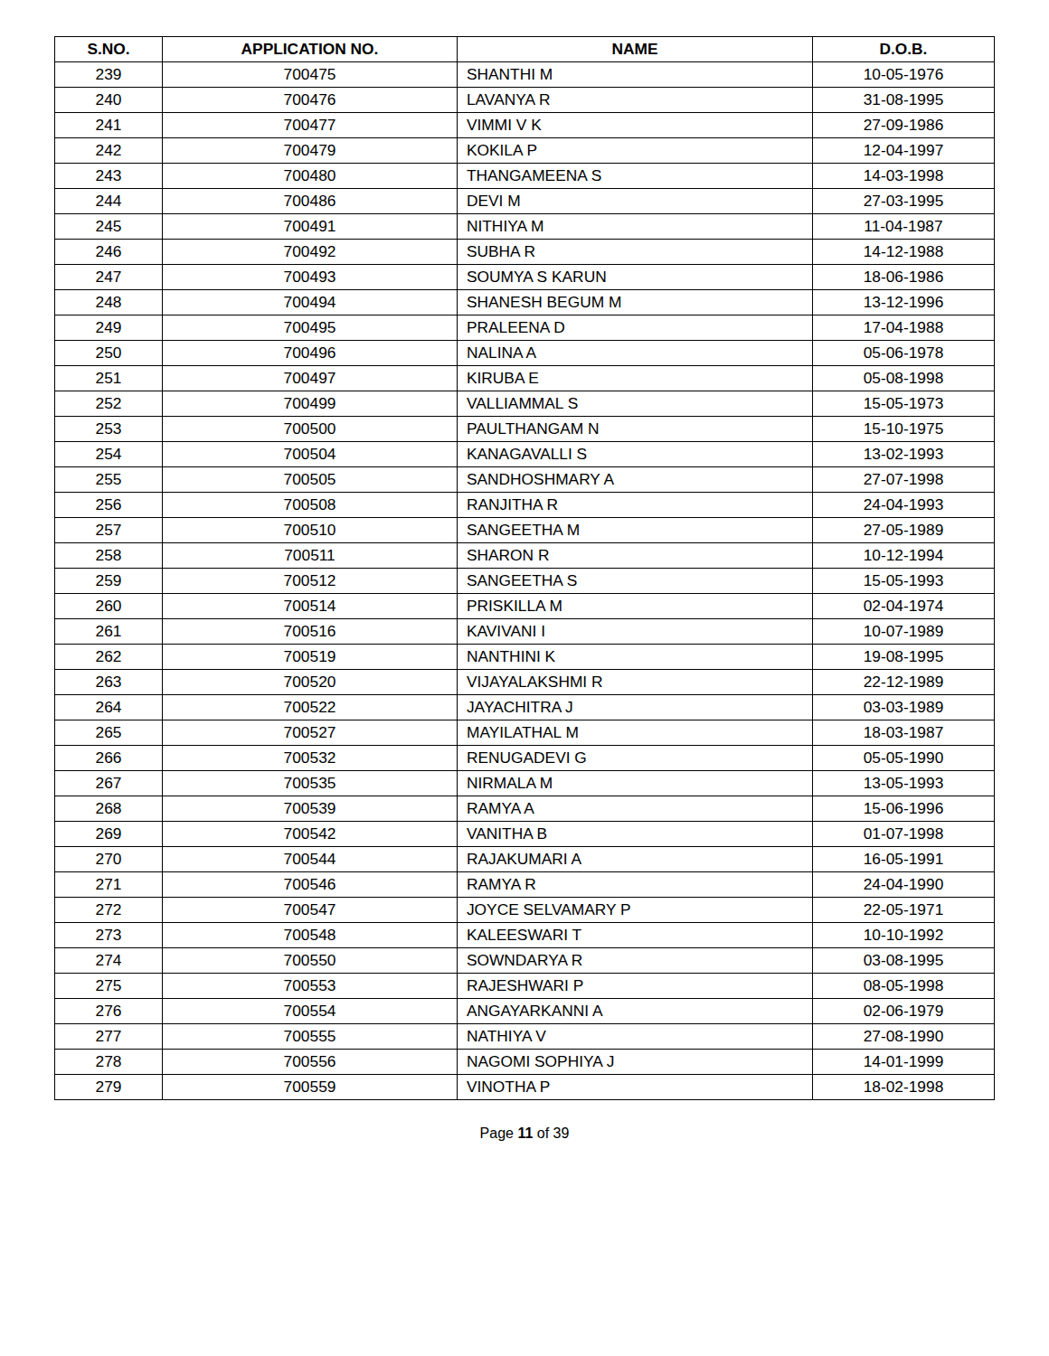| S.NO. | APPLICATION NO. | NAME | D.O.B. |
| --- | --- | --- | --- |
| 239 | 700475 | SHANTHI M | 10-05-1976 |
| 240 | 700476 | LAVANYA R | 31-08-1995 |
| 241 | 700477 | VIMMI V K | 27-09-1986 |
| 242 | 700479 | KOKILA P | 12-04-1997 |
| 243 | 700480 | THANGAMEENA S | 14-03-1998 |
| 244 | 700486 | DEVI M | 27-03-1995 |
| 245 | 700491 | NITHIYA M | 11-04-1987 |
| 246 | 700492 | SUBHA R | 14-12-1988 |
| 247 | 700493 | SOUMYA S KARUN | 18-06-1986 |
| 248 | 700494 | SHANESH BEGUM M | 13-12-1996 |
| 249 | 700495 | PRALEENA D | 17-04-1988 |
| 250 | 700496 | NALINA A | 05-06-1978 |
| 251 | 700497 | KIRUBA E | 05-08-1998 |
| 252 | 700499 | VALLIAMMAL S | 15-05-1973 |
| 253 | 700500 | PAULTHANGAM N | 15-10-1975 |
| 254 | 700504 | KANAGAVALLI S | 13-02-1993 |
| 255 | 700505 | SANDHOSHMARY A | 27-07-1998 |
| 256 | 700508 | RANJITHA R | 24-04-1993 |
| 257 | 700510 | SANGEETHA M | 27-05-1989 |
| 258 | 700511 | SHARON R | 10-12-1994 |
| 259 | 700512 | SANGEETHA S | 15-05-1993 |
| 260 | 700514 | PRISKILLA M | 02-04-1974 |
| 261 | 700516 | KAVIVANI I | 10-07-1989 |
| 262 | 700519 | NANTHINI K | 19-08-1995 |
| 263 | 700520 | VIJAYALAKSHMI R | 22-12-1989 |
| 264 | 700522 | JAYACHITRA J | 03-03-1989 |
| 265 | 700527 | MAYILATHAL M | 18-03-1987 |
| 266 | 700532 | RENUGADEVI G | 05-05-1990 |
| 267 | 700535 | NIRMALA M | 13-05-1993 |
| 268 | 700539 | RAMYA A | 15-06-1996 |
| 269 | 700542 | VANITHA B | 01-07-1998 |
| 270 | 700544 | RAJAKUMARI A | 16-05-1991 |
| 271 | 700546 | RAMYA R | 24-04-1990 |
| 272 | 700547 | JOYCE SELVAMARY P | 22-05-1971 |
| 273 | 700548 | KALEESWARI T | 10-10-1992 |
| 274 | 700550 | SOWNDARYA R | 03-08-1995 |
| 275 | 700553 | RAJESHWARI P | 08-05-1998 |
| 276 | 700554 | ANGAYARKANNI A | 02-06-1979 |
| 277 | 700555 | NATHIYA V | 27-08-1990 |
| 278 | 700556 | NAGOMI SOPHIYA J | 14-01-1999 |
| 279 | 700559 | VINOTHA P | 18-02-1998 |
Page 11 of 39